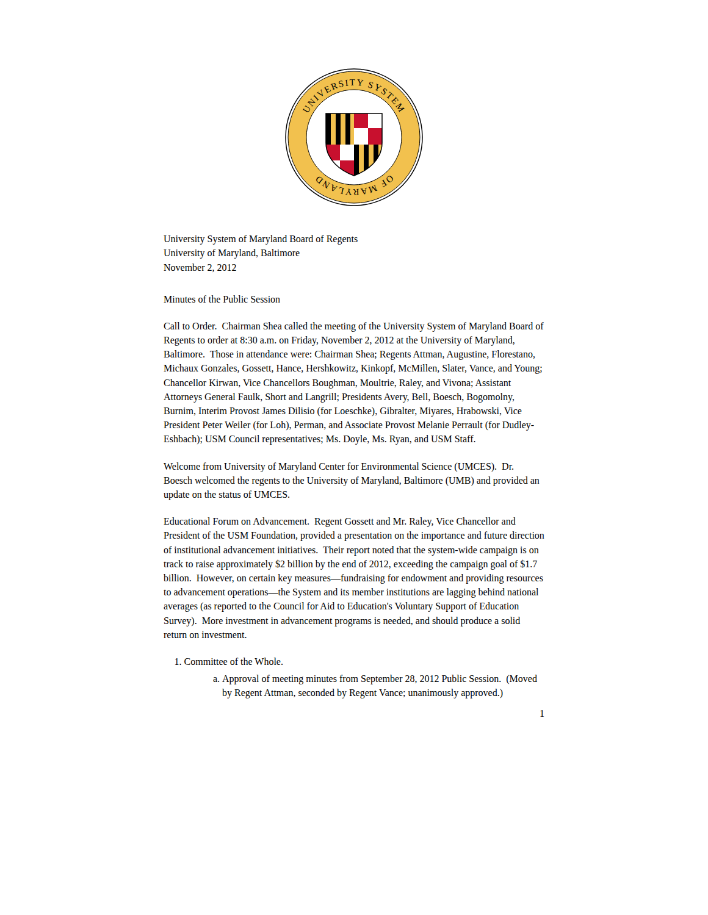University System of Maryland seal UNIVERSITY SYSTEM OF MARYLAND
University System of Maryland Board of Regents
University of Maryland, Baltimore
November 2, 2012
Minutes of the Public Session
Call to Order. Chairman Shea called the meeting of the University System of Maryland Board of Regents to order at 8:30 a.m. on Friday, November 2, 2012 at the University of Maryland, Baltimore. Those in attendance were: Chairman Shea; Regents Attman, Augustine, Florestano, Michaux Gonzales, Gossett, Hance, Hershkowitz, Kinkopf, McMillen, Slater, Vance, and Young; Chancellor Kirwan, Vice Chancellors Boughman, Moultrie, Raley, and Vivona; Assistant Attorneys General Faulk, Short and Langrill; Presidents Avery, Bell, Boesch, Bogomolny, Burnim, Interim Provost James Dilisio (for Loeschke), Gibralter, Miyares, Hrabowski, Vice President Peter Weiler (for Loh), Perman, and Associate Provost Melanie Perrault (for Dudley-Eshbach); USM Council representatives; Ms. Doyle, Ms. Ryan, and USM Staff.
Welcome from University of Maryland Center for Environmental Science (UMCES). Dr. Boesch welcomed the regents to the University of Maryland, Baltimore (UMB) and provided an update on the status of UMCES.
Educational Forum on Advancement. Regent Gossett and Mr. Raley, Vice Chancellor and President of the USM Foundation, provided a presentation on the importance and future direction of institutional advancement initiatives. Their report noted that the system-wide campaign is on track to raise approximately $2 billion by the end of 2012, exceeding the campaign goal of $1.7 billion. However, on certain key measures—fundraising for endowment and providing resources to advancement operations—the System and its member institutions are lagging behind national averages (as reported to the Council for Aid to Education's Voluntary Support of Education Survey). More investment in advancement programs is needed, and should produce a solid return on investment.
Committee of the Whole.
Approval of meeting minutes from September 28, 2012 Public Session. (Moved by Regent Attman, seconded by Regent Vance; unanimously approved.)
1